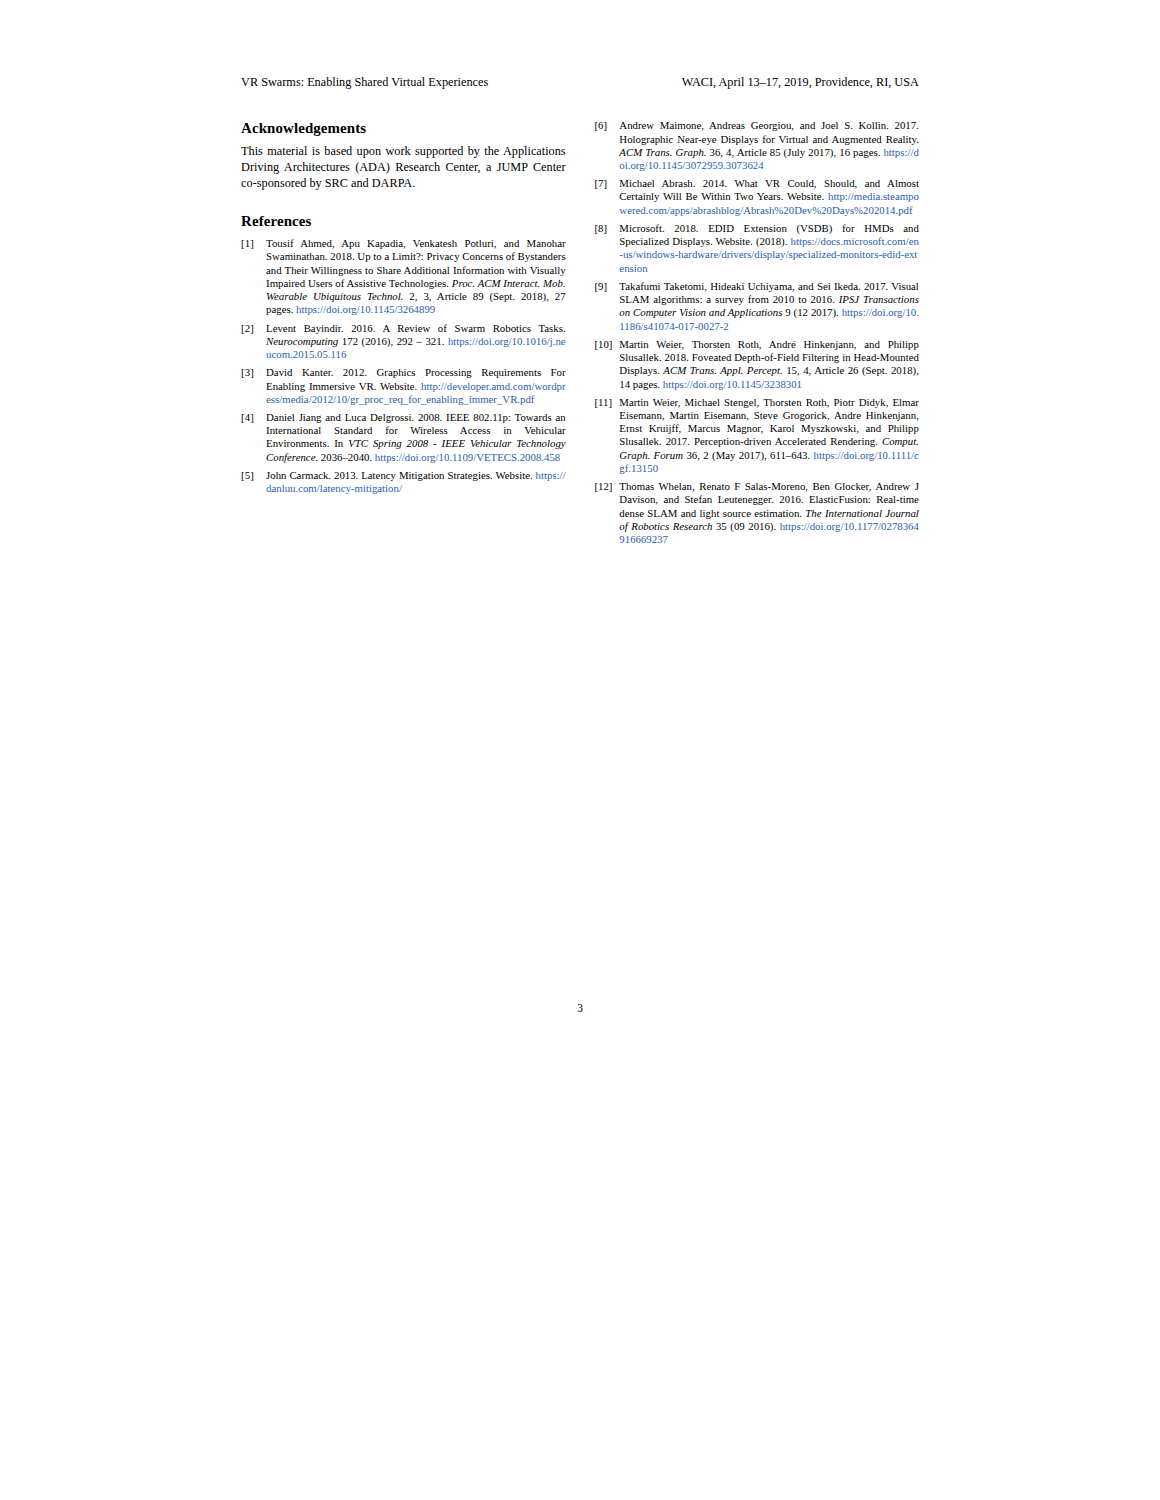VR Swarms: Enabling Shared Virtual Experiences
WACI, April 13–17, 2019, Providence, RI, USA
Acknowledgements
This material is based upon work supported by the Applications Driving Architectures (ADA) Research Center, a JUMP Center co-sponsored by SRC and DARPA.
References
Tousif Ahmed, Apu Kapadia, Venkatesh Potluri, and Manohar Swaminathan. 2018. Up to a Limit?: Privacy Concerns of Bystanders and Their Willingness to Share Additional Information with Visually Impaired Users of Assistive Technologies. Proc. ACM Interact. Mob. Wearable Ubiquitous Technol. 2, 3, Article 89 (Sept. 2018), 27 pages. https://doi.org/10.1145/3264899
Levent Bayindir. 2016. A Review of Swarm Robotics Tasks. Neurocomputing 172 (2016), 292 – 321. https://doi.org/10.1016/j.neucom.2015.05.116
David Kanter. 2012. Graphics Processing Requirements For Enabling Immersive VR. Website. http://developer.amd.com/wordpress/media/2012/10/gr_proc_req_for_enabling_immer_VR.pdf
Daniel Jiang and Luca Delgrossi. 2008. IEEE 802.11p: Towards an International Standard for Wireless Access in Vehicular Environments. In VTC Spring 2008 - IEEE Vehicular Technology Conference. 2036–2040. https://doi.org/10.1109/VETECS.2008.458
John Carmack. 2013. Latency Mitigation Strategies. Website. https://danluu.com/latency-mitigation/
Andrew Maimone, Andreas Georgiou, and Joel S. Kollin. 2017. Holographic Near-eye Displays for Virtual and Augmented Reality. ACM Trans. Graph. 36, 4, Article 85 (July 2017), 16 pages. https://doi.org/10.1145/3072959.3073624
Michael Abrash. 2014. What VR Could, Should, and Almost Certainly Will Be Within Two Years. Website. http://media.steampowered.com/apps/abrashblog/Abrash%20Dev%20Days%202014.pdf
Microsoft. 2018. EDID Extension (VSDB) for HMDs and Specialized Displays. Website. (2018). https://docs.microsoft.com/en-us/windows-hardware/drivers/display/specialized-monitors-edid-extension
Takafumi Taketomi, Hideaki Uchiyama, and Sei Ikeda. 2017. Visual SLAM algorithms: a survey from 2010 to 2016. IPSJ Transactions on Computer Vision and Applications 9 (12 2017). https://doi.org/10.1186/s41074-017-0027-2
Martin Weier, Thorsten Roth, André Hinkenjann, and Philipp Slusallek. 2018. Foveated Depth-of-Field Filtering in Head-Mounted Displays. ACM Trans. Appl. Percept. 15, 4, Article 26 (Sept. 2018), 14 pages. https://doi.org/10.1145/3238301
Martin Weier, Michael Stengel, Thorsten Roth, Piotr Didyk, Elmar Eisemann, Martin Eisemann, Steve Grogorick, Andre Hinkenjann, Ernst Kruijff, Marcus Magnor, Karol Myszkowski, and Philipp Slusallek. 2017. Perception-driven Accelerated Rendering. Comput. Graph. Forum 36, 2 (May 2017), 611–643. https://doi.org/10.1111/cgf.13150
Thomas Whelan, Renato F Salas-Moreno, Ben Glocker, Andrew J Davison, and Stefan Leutenegger. 2016. ElasticFusion: Real-time dense SLAM and light source estimation. The International Journal of Robotics Research 35 (09 2016). https://doi.org/10.1177/0278364916669237
3